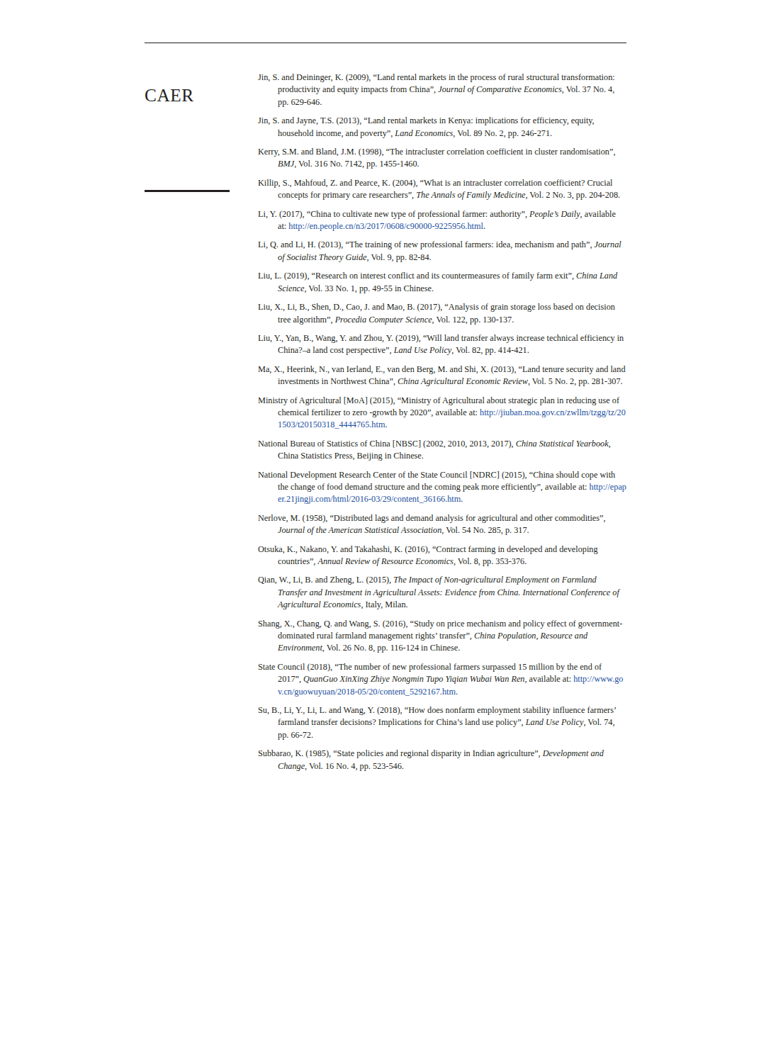CAER
Jin, S. and Deininger, K. (2009), “Land rental markets in the process of rural structural transformation: productivity and equity impacts from China”, Journal of Comparative Economics, Vol. 37 No. 4, pp. 629-646.
Jin, S. and Jayne, T.S. (2013), “Land rental markets in Kenya: implications for efficiency, equity, household income, and poverty”, Land Economics, Vol. 89 No. 2, pp. 246-271.
Kerry, S.M. and Bland, J.M. (1998), “The intracluster correlation coefficient in cluster randomisation”, BMJ, Vol. 316 No. 7142, pp. 1455-1460.
Killip, S., Mahfoud, Z. and Pearce, K. (2004), “What is an intracluster correlation coefficient? Crucial concepts for primary care researchers”, The Annals of Family Medicine, Vol. 2 No. 3, pp. 204-208.
Li, Y. (2017), “China to cultivate new type of professional farmer: authority”, People’s Daily, available at: http://en.people.cn/n3/2017/0608/c90000-9225956.html.
Li, Q. and Li, H. (2013), “The training of new professional farmers: idea, mechanism and path”, Journal of Socialist Theory Guide, Vol. 9, pp. 82-84.
Liu, L. (2019), “Research on interest conflict and its countermeasures of family farm exit”, China Land Science, Vol. 33 No. 1, pp. 49-55 in Chinese.
Liu, X., Li, B., Shen, D., Cao, J. and Mao, B. (2017), “Analysis of grain storage loss based on decision tree algorithm”, Procedia Computer Science, Vol. 122, pp. 130-137.
Liu, Y., Yan, B., Wang, Y. and Zhou, Y. (2019), “Will land transfer always increase technical efficiency in China?–a land cost perspective”, Land Use Policy, Vol. 82, pp. 414-421.
Ma, X., Heerink, N., van Ierland, E., van den Berg, M. and Shi, X. (2013), “Land tenure security and land investments in Northwest China”, China Agricultural Economic Review, Vol. 5 No. 2, pp. 281-307.
Ministry of Agricultural [MoA] (2015), “Ministry of Agricultural about strategic plan in reducing use of chemical fertilizer to zero -growth by 2020”, available at: http://jiuban.moa.gov.cn/zwllm/tzgg/tz/201503/t20150318_4444765.htm.
National Bureau of Statistics of China [NBSC] (2002, 2010, 2013, 2017), China Statistical Yearbook, China Statistics Press, Beijing in Chinese.
National Development Research Center of the State Council [NDRC] (2015), “China should cope with the change of food demand structure and the coming peak more efficiently”, available at: http://epaper.21jingji.com/html/2016-03/29/content_36166.htm.
Nerlove, M. (1958), “Distributed lags and demand analysis for agricultural and other commodities”, Journal of the American Statistical Association, Vol. 54 No. 285, p. 317.
Otsuka, K., Nakano, Y. and Takahashi, K. (2016), “Contract farming in developed and developing countries”, Annual Review of Resource Economics, Vol. 8, pp. 353-376.
Qian, W., Li, B. and Zheng, L. (2015), The Impact of Non-agricultural Employment on Farmland Transfer and Investment in Agricultural Assets: Evidence from China. International Conference of Agricultural Economics, Italy, Milan.
Shang, X., Chang, Q. and Wang, S. (2016), “Study on price mechanism and policy effect of government-dominated rural farmland management rights’ transfer”, China Population, Resource and Environment, Vol. 26 No. 8, pp. 116-124 in Chinese.
State Council (2018), “The number of new professional farmers surpassed 15 million by the end of 2017”, QuanGuo XinXing Zhiye Nongmin Tupo Yiqian Wubai Wan Ren, available at: http://www.gov.cn/guowuyuan/2018-05/20/content_5292167.htm.
Su, B., Li, Y., Li, L. and Wang, Y. (2018), “How does nonfarm employment stability influence farmers’ farmland transfer decisions? Implications for China’s land use policy”, Land Use Policy, Vol. 74, pp. 66-72.
Subbarao, K. (1985), “State policies and regional disparity in Indian agriculture”, Development and Change, Vol. 16 No. 4, pp. 523-546.